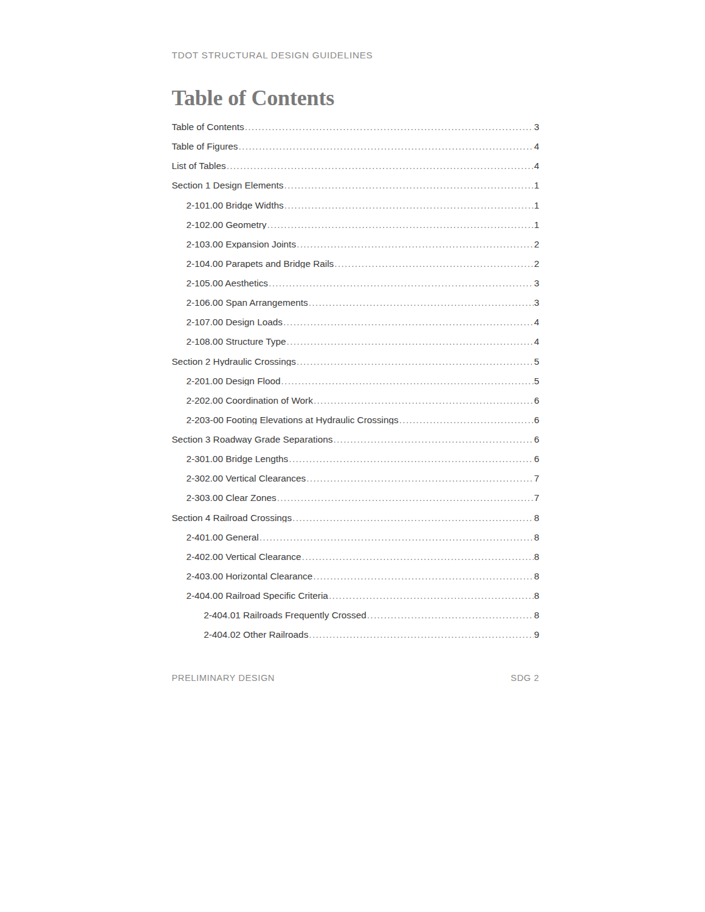TDOT STRUCTURAL DESIGN GUIDELINES
Table of Contents
Table of Contents .................................................................................................................................................................................................. 3
Table of Figures .................................................................................................................................................................................................. 4
List of Tables .................................................................................................................................................................................................. 4
Section 1 Design Elements .................................................................................................................................................................................................. 1
2-101.00 Bridge Widths .................................................................................................................................................................................................. 1
2-102.00 Geometry .................................................................................................................................................................................................. 1
2-103.00 Expansion Joints .................................................................................................................................................................................................. 2
2-104.00 Parapets and Bridge Rails .................................................................................................................................................................................................. 2
2-105.00 Aesthetics .................................................................................................................................................................................................. 3
2-106.00 Span Arrangements .................................................................................................................................................................................................. 3
2-107.00 Design Loads .................................................................................................................................................................................................. 4
2-108.00 Structure Type .................................................................................................................................................................................................. 4
Section 2 Hydraulic Crossings .................................................................................................................................................................................................. 5
2-201.00 Design Flood .................................................................................................................................................................................................. 5
2-202.00 Coordination of Work .................................................................................................................................................................................................. 6
2-203-00 Footing Elevations at Hydraulic Crossings .................................................................................................................................................................................................. 6
Section 3 Roadway Grade Separations .................................................................................................................................................................................................. 6
2-301.00 Bridge Lengths .................................................................................................................................................................................................. 6
2-302.00 Vertical Clearances .................................................................................................................................................................................................. 7
2-303.00 Clear Zones .................................................................................................................................................................................................. 7
Section 4 Railroad Crossings .................................................................................................................................................................................................. 8
2-401.00 General .................................................................................................................................................................................................. 8
2-402.00 Vertical Clearance .................................................................................................................................................................................................. 8
2-403.00 Horizontal Clearance .................................................................................................................................................................................................. 8
2-404.00 Railroad Specific Criteria .................................................................................................................................................................................................. 8
2-404.01 Railroads Frequently Crossed .................................................................................................................................................................................................. 8
2-404.02 Other Railroads .................................................................................................................................................................................................. 9
PRELIMINARY DESIGN SDG 2